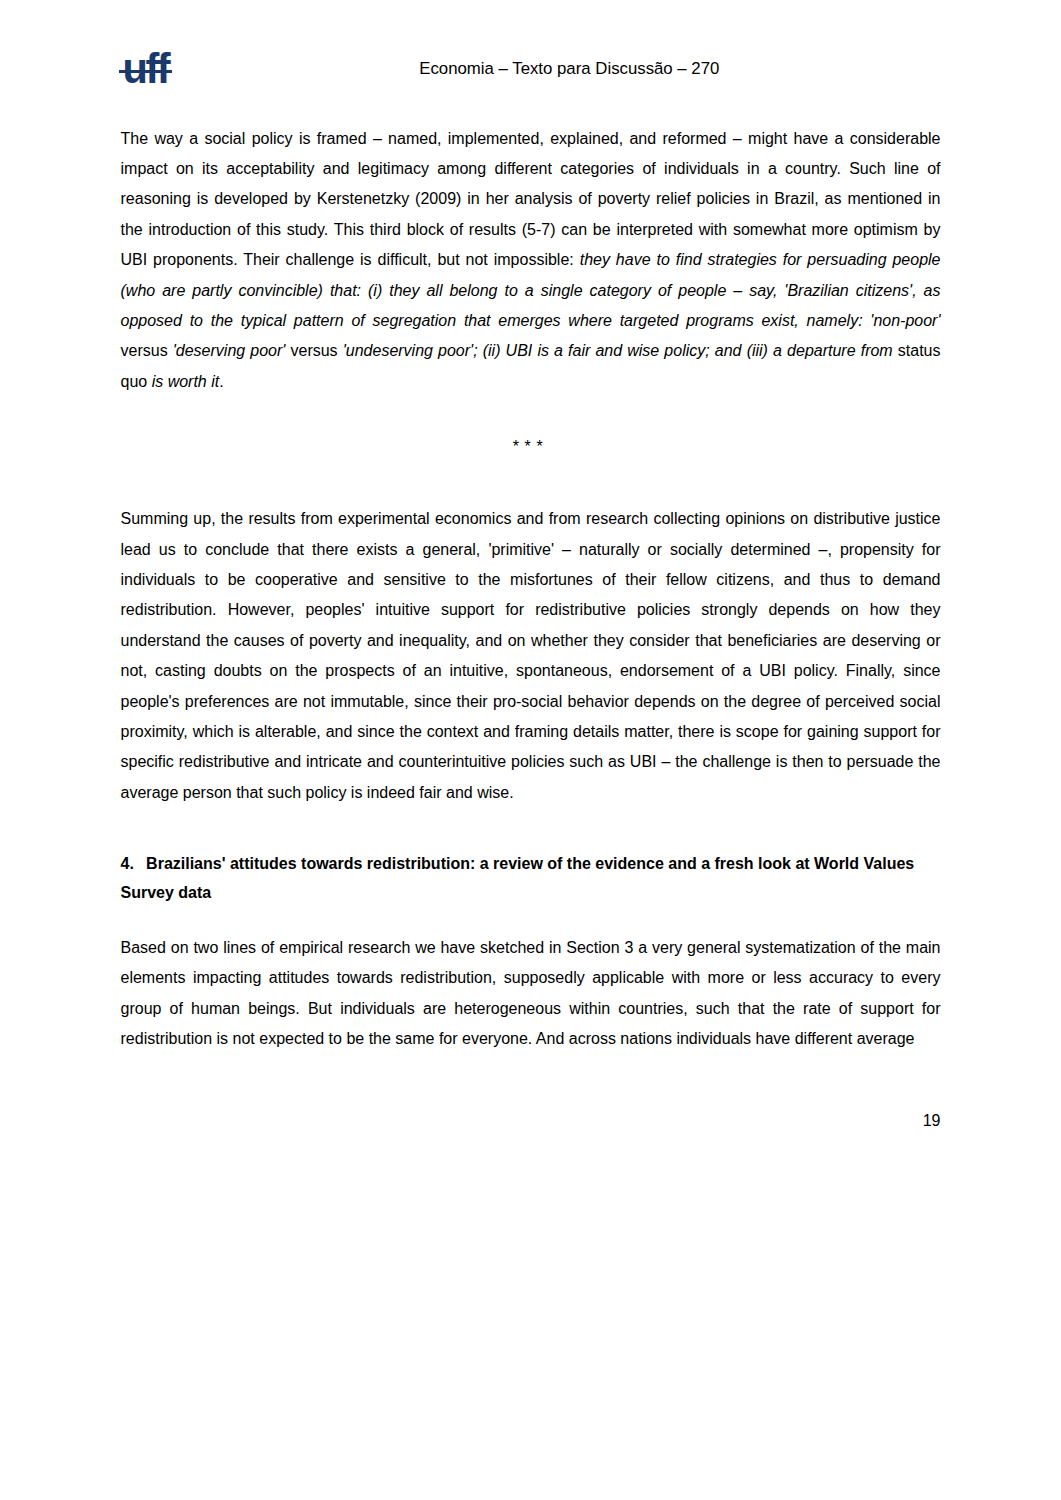uff
Economia – Texto para Discussão – 270
The way a social policy is framed – named, implemented, explained, and reformed – might have a considerable impact on its acceptability and legitimacy among different categories of individuals in a country. Such line of reasoning is developed by Kerstenetzky (2009) in her analysis of poverty relief policies in Brazil, as mentioned in the introduction of this study. This third block of results (5-7) can be interpreted with somewhat more optimism by UBI proponents. Their challenge is difficult, but not impossible: they have to find strategies for persuading people (who are partly convincible) that: (i) they all belong to a single category of people – say, 'Brazilian citizens', as opposed to the typical pattern of segregation that emerges where targeted programs exist, namely: 'non-poor' versus 'deserving poor' versus 'undeserving poor'; (ii) UBI is a fair and wise policy; and (iii) a departure from status quo is worth it.
***
Summing up, the results from experimental economics and from research collecting opinions on distributive justice lead us to conclude that there exists a general, 'primitive' – naturally or socially determined –, propensity for individuals to be cooperative and sensitive to the misfortunes of their fellow citizens, and thus to demand redistribution. However, peoples' intuitive support for redistributive policies strongly depends on how they understand the causes of poverty and inequality, and on whether they consider that beneficiaries are deserving or not, casting doubts on the prospects of an intuitive, spontaneous, endorsement of a UBI policy. Finally, since people's preferences are not immutable, since their pro-social behavior depends on the degree of perceived social proximity, which is alterable, and since the context and framing details matter, there is scope for gaining support for specific redistributive and intricate and counterintuitive policies such as UBI – the challenge is then to persuade the average person that such policy is indeed fair and wise.
4. Brazilians' attitudes towards redistribution: a review of the evidence and a fresh look at World Values Survey data
Based on two lines of empirical research we have sketched in Section 3 a very general systematization of the main elements impacting attitudes towards redistribution, supposedly applicable with more or less accuracy to every group of human beings. But individuals are heterogeneous within countries, such that the rate of support for redistribution is not expected to be the same for everyone. And across nations individuals have different average
19